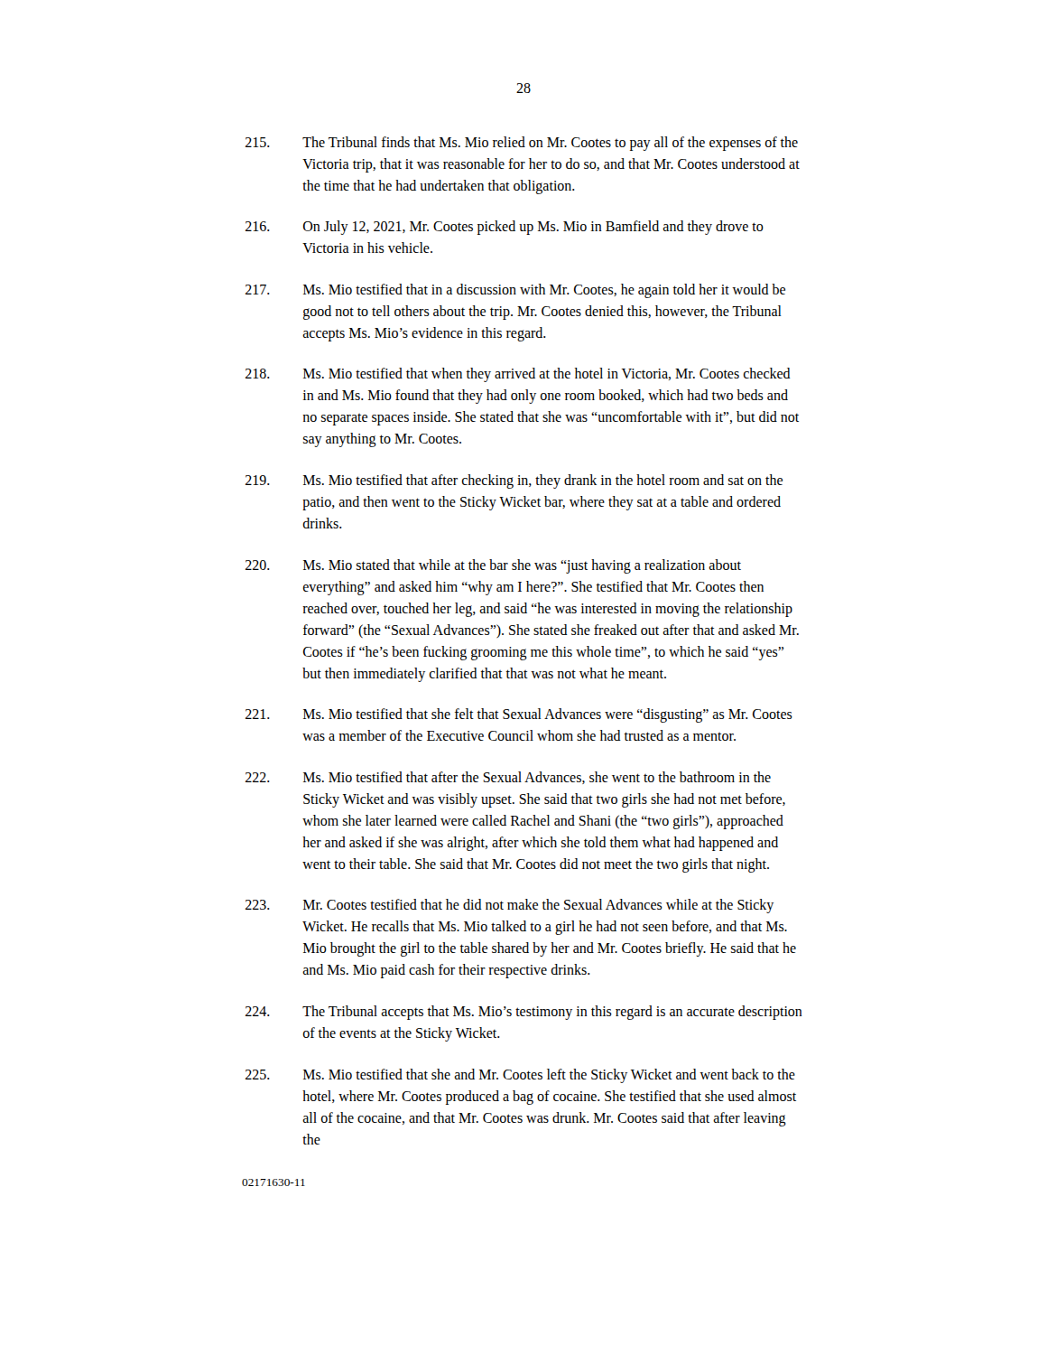28
215. The Tribunal finds that Ms. Mio relied on Mr. Cootes to pay all of the expenses of the Victoria trip, that it was reasonable for her to do so, and that Mr. Cootes understood at the time that he had undertaken that obligation.
216. On July 12, 2021, Mr. Cootes picked up Ms. Mio in Bamfield and they drove to Victoria in his vehicle.
217. Ms. Mio testified that in a discussion with Mr. Cootes, he again told her it would be good not to tell others about the trip. Mr. Cootes denied this, however, the Tribunal accepts Ms. Mio’s evidence in this regard.
218. Ms. Mio testified that when they arrived at the hotel in Victoria, Mr. Cootes checked in and Ms. Mio found that they had only one room booked, which had two beds and no separate spaces inside. She stated that she was “uncomfortable with it”, but did not say anything to Mr. Cootes.
219. Ms. Mio testified that after checking in, they drank in the hotel room and sat on the patio, and then went to the Sticky Wicket bar, where they sat at a table and ordered drinks.
220. Ms. Mio stated that while at the bar she was “just having a realization about everything” and asked him “why am I here?”. She testified that Mr. Cootes then reached over, touched her leg, and said “he was interested in moving the relationship forward” (the “Sexual Advances”). She stated she freaked out after that and asked Mr. Cootes if “he’s been fucking grooming me this whole time”, to which he said “yes” but then immediately clarified that that was not what he meant.
221. Ms. Mio testified that she felt that Sexual Advances were “disgusting” as Mr. Cootes was a member of the Executive Council whom she had trusted as a mentor.
222. Ms. Mio testified that after the Sexual Advances, she went to the bathroom in the Sticky Wicket and was visibly upset. She said that two girls she had not met before, whom she later learned were called Rachel and Shani (the “two girls”), approached her and asked if she was alright, after which she told them what had happened and went to their table. She said that Mr. Cootes did not meet the two girls that night.
223. Mr. Cootes testified that he did not make the Sexual Advances while at the Sticky Wicket. He recalls that Ms. Mio talked to a girl he had not seen before, and that Ms. Mio brought the girl to the table shared by her and Mr. Cootes briefly. He said that he and Ms. Mio paid cash for their respective drinks.
224. The Tribunal accepts that Ms. Mio’s testimony in this regard is an accurate description of the events at the Sticky Wicket.
225. Ms. Mio testified that she and Mr. Cootes left the Sticky Wicket and went back to the hotel, where Mr. Cootes produced a bag of cocaine. She testified that she used almost all of the cocaine, and that Mr. Cootes was drunk. Mr. Cootes said that after leaving the
02171630-11